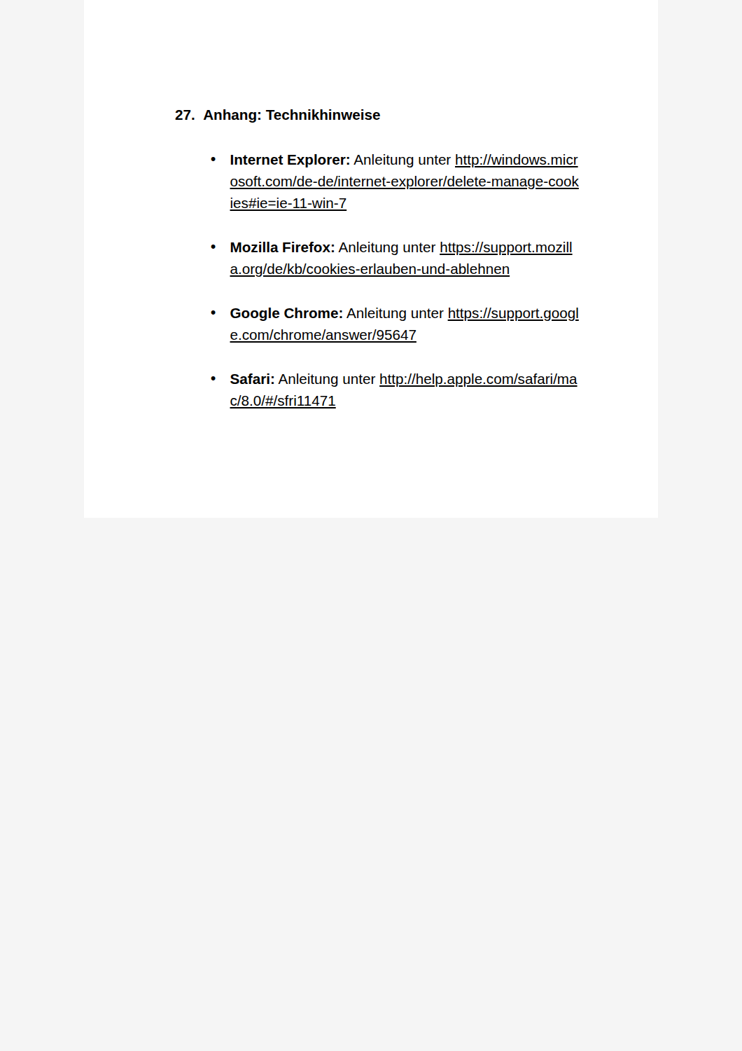27. Anhang: Technikhinweise
Internet Explorer: Anleitung unter http://windows.microsoft.com/de-de/internet-explorer/delete-manage-cookies#ie=ie-11-win-7
Mozilla Firefox: Anleitung unter https://support.mozilla.org/de/kb/cookies-erlauben-und-ablehnen
Google Chrome: Anleitung unter https://support.google.com/chrome/answer/95647
Safari: Anleitung unter http://help.apple.com/safari/mac/8.0/#/sfri11471